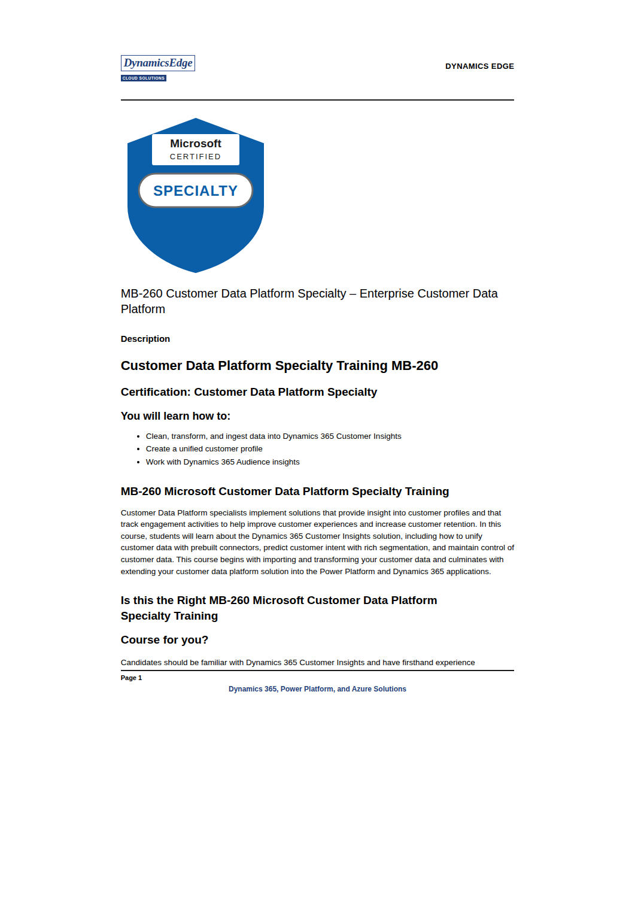DynamicsEdge
CLOUD SOLUTIONS
DYNAMICS EDGE
Microsoft CERTIFIED SPECIALTY
MB-260 Customer Data Platform Specialty – Enterprise Customer Data Platform
Description
Customer Data Platform Specialty Training MB-260
Certification: Customer Data Platform Specialty
You will learn how to:
Clean, transform, and ingest data into Dynamics 365 Customer Insights
Create a unified customer profile
Work with Dynamics 365 Audience insights
MB-260 Microsoft Customer Data Platform Specialty Training
Customer Data Platform specialists implement solutions that provide insight into customer profiles and that track engagement activities to help improve customer experiences and increase customer retention. In this course, students will learn about the Dynamics 365 Customer Insights solution, including how to unify customer data with prebuilt connectors, predict customer intent with rich segmentation, and maintain control of customer data. This course begins with importing and transforming your customer data and culminates with extending your customer data platform solution into the Power Platform and Dynamics 365 applications.
Is this the Right MB-260 Microsoft Customer Data Platform
Specialty Training
Course for you?
Candidates should be familiar with Dynamics 365 Customer Insights and have firsthand experience
Page 1
Dynamics 365, Power Platform, and Azure Solutions